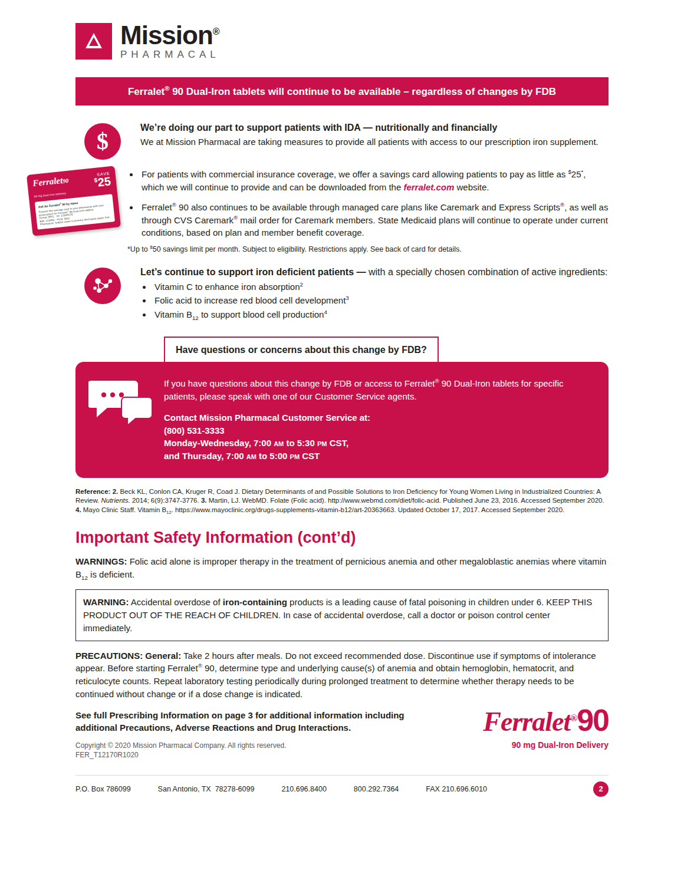Mission®
PHARMACAL
Ferralet® 90 Dual-Iron tablets will continue to be available – regardless of changes by FDB
$
We’re doing our part to support patients with IDA — nutritionally and financially
We at Mission Pharmacal are taking measures to provide all patients with access to our prescription iron supplement.
Ferralet90
SAVE $25
90 mg Dual-Iron Delivery
Ask for Ferralet® 90 by name
Present this savings card to your pharmacist with your prescription for Ferralet® 90 Dual-Iron tablets.
Group: MPC ID: 12345678
BIN: 123456 PCN: MPC
Pharmacist: Submit claim to primary third-party payer first.
For patients with commercial insurance coverage, we offer a savings card allowing patients to pay as little as $25*, which we will continue to provide and can be downloaded from the ferralet.com website.
Ferralet® 90 also continues to be available through managed care plans like Caremark and Express Scripts®, as well as through CVS Caremark® mail order for Caremark members. State Medicaid plans will continue to operate under current conditions, based on plan and member benefit coverage.
*Up to $50 savings limit per month. Subject to eligibility. Restrictions apply. See back of card for details.
Let’s continue to support iron deficient patients — with a specially chosen combination of active ingredients:
Vitamin C to enhance iron absorption2
Folic acid to increase red blood cell development3
Vitamin B12 to support blood cell production4
Have questions or concerns about this change by FDB?
If you have questions about this change by FDB or access to Ferralet® 90 Dual-Iron tablets for specific patients, please speak with one of our Customer Service agents.
Contact Mission Pharmacal Customer Service at:
(800) 531-3333
Monday-Wednesday, 7:00 AM to 5:30 PM CST,
and Thursday, 7:00 AM to 5:00 PM CST
Reference: 2. Beck KL, Conlon CA, Kruger R, Coad J. Dietary Determinants of and Possible Solutions to Iron Deficiency for Young Women Living in Industrialized Countries: A Review. Nutrients. 2014; 6(9):3747-3776. 3. Martin, LJ. WebMD. Folate (Folic acid). http://www.webmd.com/diet/folic-acid. Published June 23, 2016. Accessed September 2020. 4. Mayo Clinic Staff. Vitamin B12. https://www.mayoclinic.org/drugs-supplements-vitamin-b12/art-20363663. Updated October 17, 2017. Accessed September 2020.
Important Safety Information (cont’d)
WARNINGS: Folic acid alone is improper therapy in the treatment of pernicious anemia and other megaloblastic anemias where vitamin B12 is deficient.
WARNING: Accidental overdose of iron-containing products is a leading cause of fatal poisoning in children under 6. KEEP THIS PRODUCT OUT OF THE REACH OF CHILDREN. In case of accidental overdose, call a doctor or poison control center immediately.
PRECAUTIONS: General: Take 2 hours after meals. Do not exceed recommended dose. Discontinue use if symptoms of intolerance appear. Before starting Ferralet® 90, determine type and underlying cause(s) of anemia and obtain hemoglobin, hematocrit, and reticulocyte counts. Repeat laboratory testing periodically during prolonged treatment to determine whether therapy needs to be continued without change or if a dose change is indicated.
See full Prescribing Information on page 3 for additional information including additional Precautions, Adverse Reactions and Drug Interactions.
Copyright © 2020 Mission Pharmacal Company. All rights reserved.
FER_T12170R1020
Ferralet®90
90 mg Dual-Iron Delivery
P.O. Box 786099 San Antonio, TX 78278-6099 210.696.8400 800.292.7364 FAX 210.696.6010
2